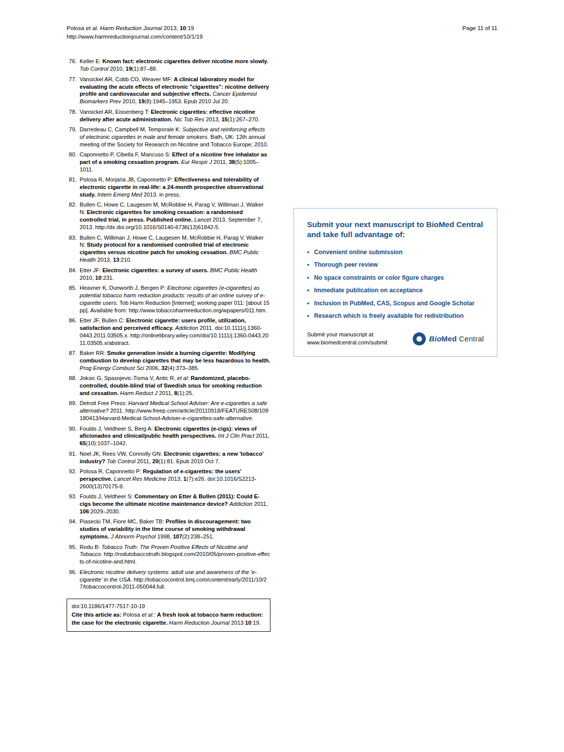Polosa et al. Harm Reduction Journal 2013, 10:19
http://www.harmreductionjournal.com/content/10/1/19
Page 11 of 11
76. Keller E: Known fact: electronic cigarettes deliver nicotine more slowly. Tob Control 2010, 19(1):87–88.
77. Vansickel AR, Cobb CO, Weaver MF: A clinical laboratory model for evaluating the acute effects of electronic "cigarettes": nicotine delivery profile and cardiovascular and subjective effects. Cancer Epidemiol Biomarkers Prev 2010, 19(8):1945–1953. Epub 2010 Jul 20.
78. Vansickel AR, Eissenberg T: Electronic cigarettes: effective nicotine delivery after acute administration. Nic Tob Res 2013, 15(1):267–270.
79. Darredeau C, Campbell M, Temporale K: Subjective and reinforcing effects of electronic cigarettes in male and female smokers. Bath, UK: 12th annual meeting of the Society for Research on Nicotine and Tobacco Europe; 2010.
80. Caponnetto P, Cibella F, Mancuso S: Effect of a nicotine free inhalator as part of a smoking cessation program. Eur Respir J 2011, 38(5):1005–1011.
81. Polosa R, Morjaria JB, Caponnetto P: Effectiveness and tolerability of electronic cigarette in real-life: a 24-month prospective observational study. Intern Emerg Med 2013. in press.
82. Bullen C, Howe C, Laugesen M, McRobbie H, Parag V, Williman J, Walker N: Electronic cigarettes for smoking cessation: a randomised controlled trial, in press. Published online. Lancet 2013. September 7, 2013. http://dx.doi.org/10.1016/S0140-6736(13)61842-5.
83. Bullen C, Williman J, Howe C, Laugesen M, McRobbie H, Parag V, Walker N: Study protocol for a randomised controlled trial of electronic cigarettes versus nicotine patch for smoking cessation. BMC Public Health 2013, 13:210.
84. Etter JF: Electronic cigarettes: a survey of users. BMC Public Health 2010, 10:231.
85. Heavner K, Dunworth J, Bergen P: Electronic cigarettes (e-cigarettes) as potential tobacco harm reduction products: results of an online survey of e-cigarette users. Tob Harm Reduction [Internet]; working paper 011: [about 15 pp]. Available from: http://www.tobaccoharmreduction.org/wpapers/011.htm.
86. Etter JF, Bullen C: Electronic cigarette: users profile, utilization, satisfaction and perceived efficacy. Addiction 2011. doi:10.1111/j.1360-0443.2011.03505.x. http://onlinelibrary.wiley.com/doi/10.1111/j.1360-0443.2011.03505.x/abstract.
87. Baker RR: Smoke generation inside a burning cigarette: Modifying combustion to develop cigarettes that may be less hazardous to health. Prog Energy Combust Sci 2006, 32(4):373–385.
88. Joksic G, Spasojevic-Tisma V, Antic R, et al: Randomized, placebo-controlled, double-blind trial of Swedish snus for smoking reduction and cessation. Harm Reduct J 2011, 8(1):25.
89. Detroit Free Press: Harvard Medical School Adviser: Are e-cigarettes a safe alternative? 2011. http://www.freep.com/article/20110918/FEATURES08/109180413/Harvard-Medical-School-Adviser-e-cigarettes-safe-alternative.
90. Foulds J, Veldheer S, Berg A: Electronic cigarettes (e-cigs): views of aficionados and clinical/public health perspectives. Int J Clin Pract 2011, 65(10):1037–1042.
91. Noel JK, Rees VW, Connolly GN: Electronic cigarettes: a new 'tobacco' industry? Tob Control 2011, 20(1):81. Epub 2010 Oct 7.
92. Polosa R, Caponnetto P: Regulation of e-cigarettes: the users' perspective. Lancet Res Medicine 2013, 1(7):e26. doi:10.1016/S2213-2600(13)70175-9.
93. Foulds J, Veldheer S: Commentary on Etter & Bullen (2011): Could E-cigs become the ultimate nicotine maintenance device? Addiction 2011, 106:2029–2030.
94. Piasecki TM, Fiore MC, Baker TB: Profiles in discouragement: two studies of variability in the time course of smoking withdrawal symptoms. J Abnorm Psychol 1998, 107(2):238–251.
95. Rodu B: Tobacco Truth: The Proven Positive Effects of Nicotine and Tobacco. http://rodutobaccotruth.blogspot.com/2010/05/proven-positive-effects-of-nicotine-and.html.
96. Electronic nicotine delivery systems: adult use and awareness of the 'e-cigarette' in the USA. http://tobaccocontrol.bmj.com/content/early/2011/10/27/tobaccocontrol-2011-050044.full.
doi:10.1186/1477-7517-10-19
Cite this article as: Polosa et al.: A fresh look at tobacco harm reduction: the case for the electronic cigarette. Harm Reduction Journal 2013 10:19.
Submit your next manuscript to BioMed Central
and take full advantage of:
Convenient online submission
Thorough peer review
No space constraints or color figure charges
Immediate publication on acceptance
Inclusion in PubMed, CAS, Scopus and Google Scholar
Research which is freely available for redistribution
Submit your manuscript at
www.biomedcentral.com/submit
Bio Med Central